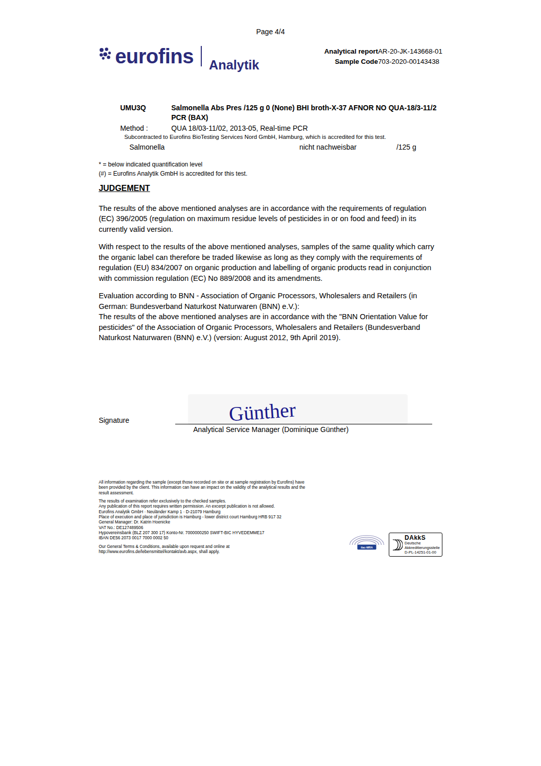Page 4/4
eurofins
Analytik
| Analytical report | AR-20-JK-143668-01 |
| Sample Code | 703-2020-00143438 |
UMU3Q
Salmonella Abs Pres /125 g 0 (None) BHI broth-X-37 AFNOR NO QUA-18/3-11/2 PCR (BAX)
Method :
QUA 18/03-11/02, 2013-05, Real-time PCR
Subcontracted to Eurofins BioTesting Services Nord GmbH, Hamburg, which is accredited for this test.
Salmonella
nicht nachweisbar
/125 g
* = below indicated quantification level
(#) = Eurofins Analytik GmbH is accredited for this test.
JUDGEMENT
The results of the above mentioned analyses are in accordance with the requirements of regulation (EC) 396/2005 (regulation on maximum residue levels of pesticides in or on food and feed) in its currently valid version.
With respect to the results of the above mentioned analyses, samples of the same quality which carry the organic label can therefore be traded likewise as long as they comply with the requirements of regulation (EU) 834/2007 on organic production and labelling of organic products read in conjunction with commission regulation (EC) No 889/2008 and its amendments.
Evaluation according to BNN - Association of Organic Processors, Wholesalers and Retailers (in German: Bundesverband Naturkost Naturwaren (BNN) e.V.):
The results of the above mentioned analyses are in accordance with the "BNN Orientation Value for pesticides" of the Association of Organic Processors, Wholesalers and Retailers (Bundesverband Naturkost Naturwaren (BNN) e.V.) (version: August 2012, 9th April 2019).
Signature
Günther
Analytical Service Manager (Dominique Günther)
All information regarding the sample (except those recorded on site or at sample registration by Eurofins) have been provided by the client. This information can have an impact on the validity of the analytical results and the result assessment.
The results of examination refer exclusively to the checked samples.
Any publication of this report requires written permission. An excerpt publication is not allowed.
Eurofins Analytik GmbH · Neuländer Kamp 1 · D-21079 Hamburg
Place of execution and place of jurisdiction is Hamburg - lower district court Hamburg HRB 917 32
General Manager: Dr. Katrin Hoenicke
VAT No.: DE127489506
Hypovereinsbank (BLZ 207 300 17) Konto-Nr. 7000000250 SWIFT-BIC HYVEDEMME17
IBAN DE56 2073 0017 7000 0002 50
Our General Terms & Conditions, available upon request and online at
http://www.eurofins.de/lebensmittel/kontakt/avb.aspx, shall apply.
ilac-MRA
DAkkS
Deutsche
Akkreditierungsstelle
D-PL-14251-01-00